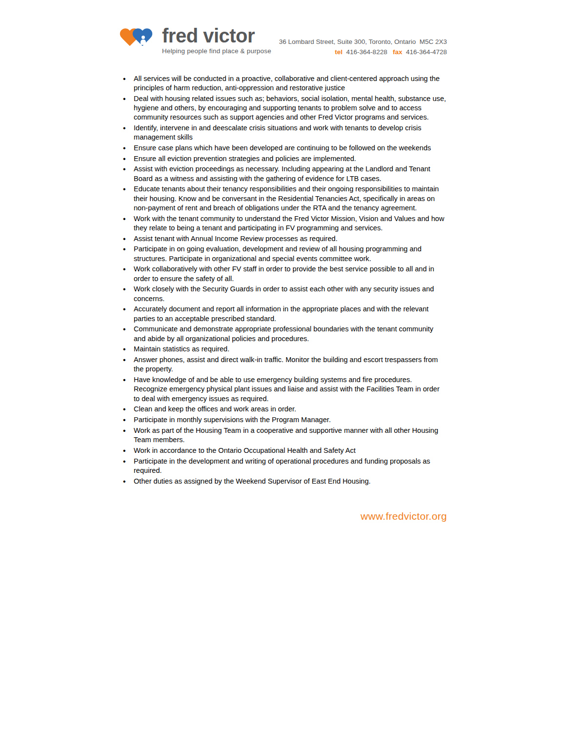fred victor
Helping people find place & purpose
36 Lombard Street, Suite 300, Toronto, Ontario M5C 2X3
tel 416-364-8228 fax 416-364-4728
All services will be conducted in a proactive, collaborative and client-centered approach using the principles of harm reduction, anti-oppression and restorative justice
Deal with housing related issues such as; behaviors, social isolation, mental health, substance use, hygiene and others, by encouraging and supporting tenants to problem solve and to access community resources such as support agencies and other Fred Victor programs and services.
Identify, intervene in and deescalate crisis situations and work with tenants to develop crisis management skills
Ensure case plans which have been developed are continuing to be followed on the weekends
Ensure all eviction prevention strategies and policies are implemented.
Assist with eviction proceedings as necessary. Including appearing at the Landlord and Tenant Board as a witness and assisting with the gathering of evidence for LTB cases.
Educate tenants about their tenancy responsibilities and their ongoing responsibilities to maintain their housing. Know and be conversant in the Residential Tenancies Act, specifically in areas on non-payment of rent and breach of obligations under the RTA and the tenancy agreement.
Work with the tenant community to understand the Fred Victor Mission, Vision and Values and how they relate to being a tenant and participating in FV programming and services.
Assist tenant with Annual Income Review processes as required.
Participate in on going evaluation, development and review of all housing programming and structures. Participate in organizational and special events committee work.
Work collaboratively with other FV staff in order to provide the best service possible to all and in order to ensure the safety of all.
Work closely with the Security Guards in order to assist each other with any security issues and concerns.
Accurately document and report all information in the appropriate places and with the relevant parties to an acceptable prescribed standard.
Communicate and demonstrate appropriate professional boundaries with the tenant community and abide by all organizational policies and procedures.
Maintain statistics as required.
Answer phones, assist and direct walk-in traffic. Monitor the building and escort trespassers from the property.
Have knowledge of and be able to use emergency building systems and fire procedures. Recognize emergency physical plant issues and liaise and assist with the Facilities Team in order to deal with emergency issues as required.
Clean and keep the offices and work areas in order.
Participate in monthly supervisions with the Program Manager.
Work as part of the Housing Team in a cooperative and supportive manner with all other Housing Team members.
Work in accordance to the Ontario Occupational Health and Safety Act
Participate in the development and writing of operational procedures and funding proposals as required.
Other duties as assigned by the Weekend Supervisor of East End Housing.
www.fredvictor.org